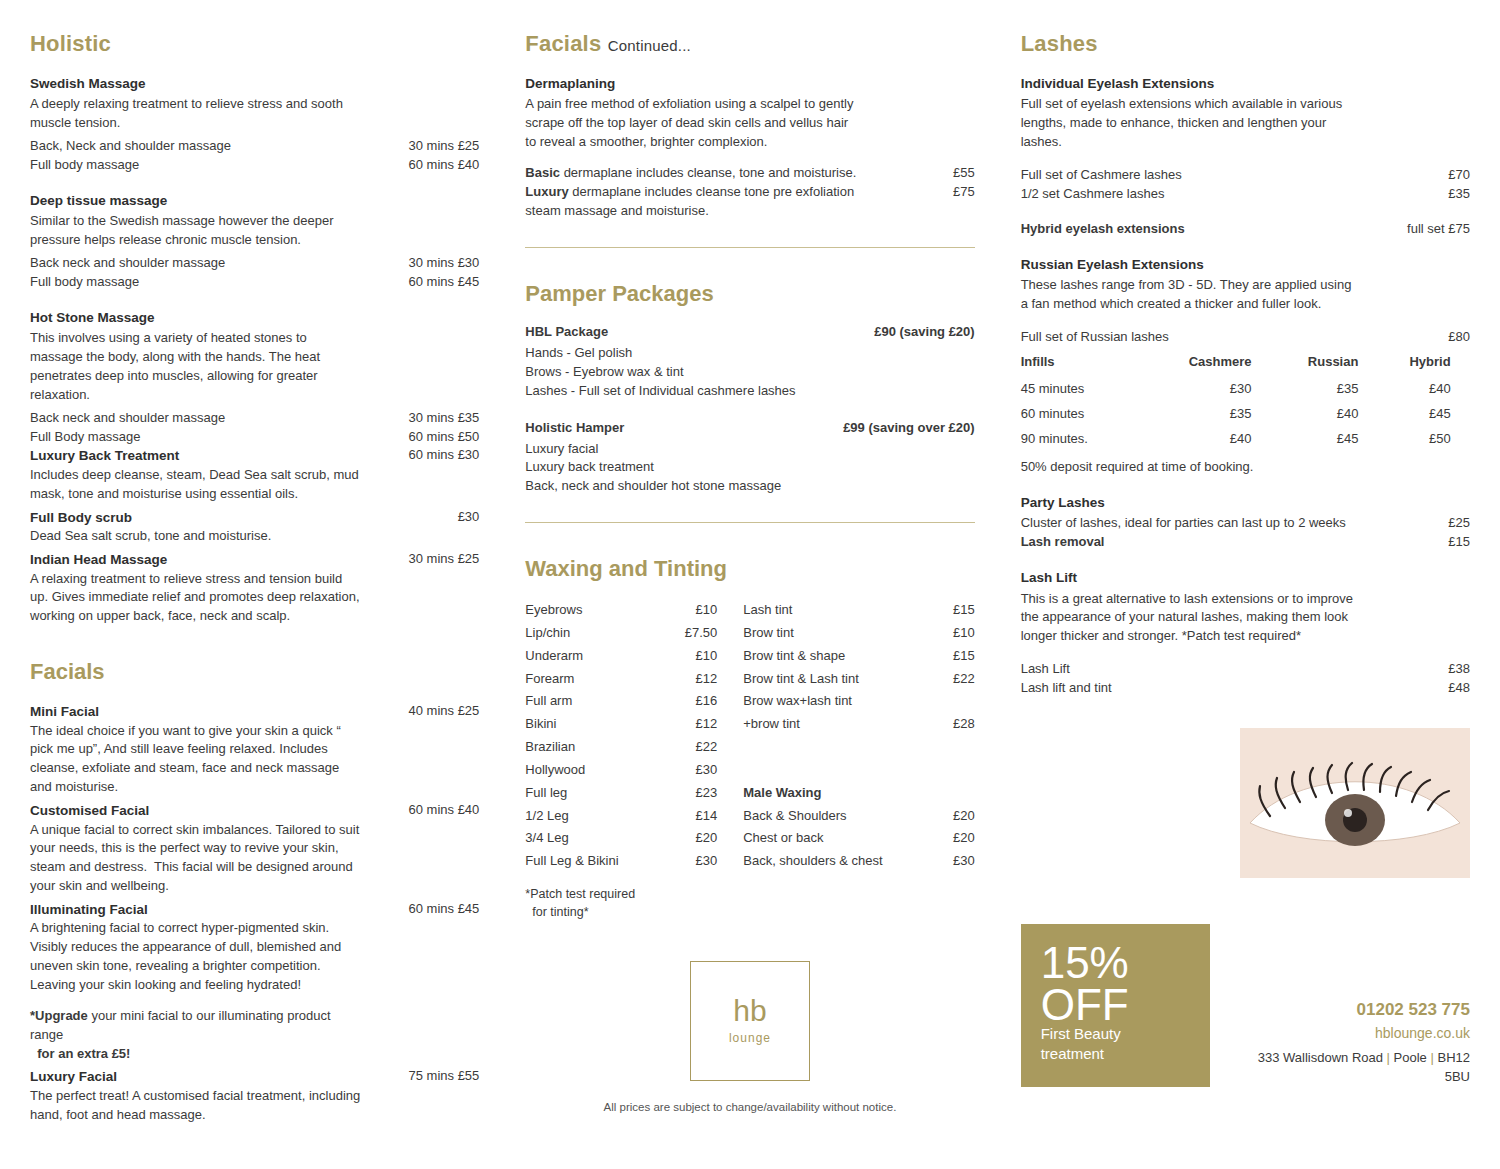Holistic
Swedish Massage
A deeply relaxing treatment to relieve stress and sooth muscle tension.
Back, Neck and shoulder massage 30 mins £25
Full body massage 60 mins £40
Deep tissue massage
Similar to the Swedish massage however the deeper pressure helps release chronic muscle tension.
Back neck and shoulder massage 30 mins £30
Full body massage 60 mins £45
Hot Stone Massage
This involves using a variety of heated stones to massage the body, along with the hands. The heat penetrates deep into muscles, allowing for greater relaxation.
Back neck and shoulder massage 30 mins £35
Full Body massage 60 mins £50
Luxury Back Treatment
60 mins £30
Includes deep cleanse, steam, Dead Sea salt scrub, mud mask, tone and moisturise using essential oils.
Full Body scrub
£30
Dead Sea salt scrub, tone and moisturise.
Indian Head Massage
30 mins £25
A relaxing treatment to relieve stress and tension build up. Gives immediate relief and promotes deep relaxation, working on upper back, face, neck and scalp.
Facials
Mini Facial
40 mins £25
The ideal choice if you want to give your skin a quick “ pick me up”, And still leave feeling relaxed. Includes cleanse, exfoliate and steam, face and neck massage and moisturise.
Customised Facial
60 mins £40
A unique facial to correct skin imbalances. Tailored to suit your needs, this is the perfect way to revive your skin, steam and destress. This facial will be designed around your skin and wellbeing.
Illuminating Facial
60 mins £45
A brightening facial to correct hyper-pigmented skin. Visibly reduces the appearance of dull, blemished and uneven skin tone, revealing a brighter competition. Leaving your skin looking and feeling hydrated!
*Upgrade your mini facial to our illuminating product range
for an extra £5!
Luxury Facial
75 mins £55
The perfect treat! A customised facial treatment, including hand, foot and head massage.
Facials Continued...
Dermaplaning
A pain free method of exfoliation using a scalpel to gently scrape off the top layer of dead skin cells and vellus hair to reveal a smoother, brighter complexion.
Basic dermaplane includes cleanse, tone and moisturise. £55
Luxury dermaplane includes cleanse tone pre exfoliation steam massage and moisturise. £75
Pamper Packages
HBL Package£90 (saving £20)
Hands - Gel polish
Brows - Eyebrow wax & tint
Lashes - Full set of Individual cashmere lashes
Holistic Hamper£99 (saving over £20)
Luxury facial
Luxury back treatment
Back, neck and shoulder hot stone massage
Waxing and Tinting
| Eyebrows | £10 | Lash tint | £15 |
| Lip/chin | £7.50 | Brow tint | £10 |
| Underarm | £10 | Brow tint & shape | £15 |
| Forearm | £12 | Brow tint & Lash tint | £22 |
| Full arm | £16 | Brow wax+lash tint | |
| Bikini | £12 | +brow tint | £28 |
| Brazilian | £22 | | |
| Hollywood | £30 | | |
| Full leg | £23 | Male Waxing | |
| 1/2 Leg | £14 | Back & Shoulders | £20 |
| 3/4 Leg | £20 | Chest or back | £20 |
| Full Leg & Bikini | £30 | Back, shoulders & chest | £30 |
*Patch test required
for tinting*
hb lounge
All prices are subject to change/availability without notice.
Lashes
Individual Eyelash Extensions
Full set of eyelash extensions which available in various lengths, made to enhance, thicken and lengthen your lashes.
Full set of Cashmere lashes£70
1/2 set Cashmere lashes£35
Hybrid eyelash extensions full set £75
Russian Eyelash Extensions
These lashes range from 3D - 5D. They are applied using a fan method which created a thicker and fuller look.
Full set of Russian lashes£80
| Infills | Cashmere | Russian | Hybrid |
| --- | --- | --- | --- |
| 45 minutes | £30 | £35 | £40 |
| 60 minutes | £35 | £40 | £45 |
| 90 minutes. | £40 | £45 | £50 |
50% deposit required at time of booking.
Party Lashes
Cluster of lashes, ideal for parties can last up to 2 weeks£25
Lash removal£15
Lash Lift
This is a great alternative to lash extensions or to improve the appearance of your natural lashes, making them look longer thicker and stronger. *Patch test required*
Lash Lift£38
Lash lift and tint£48
15% OFF First Beauty
treatment
01202 523 775
hblounge.co.uk
333 Wallisdown Road | Poole | BH12 5BU